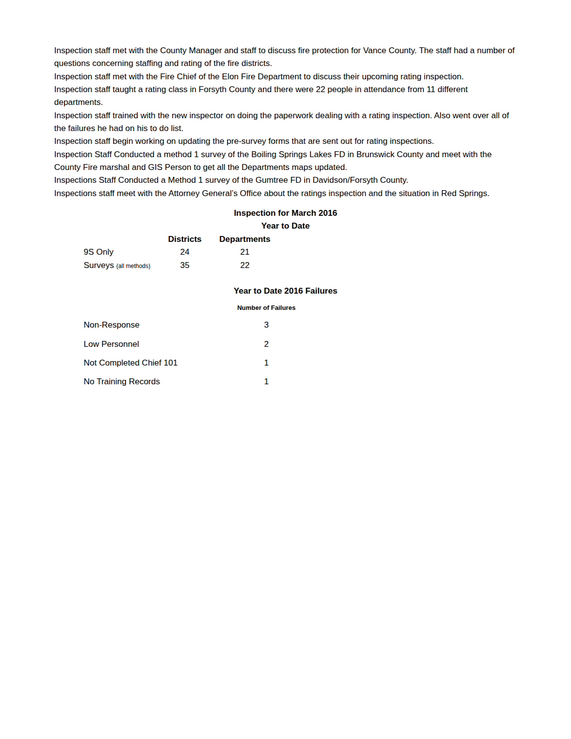Inspection staff met with the County Manager and staff to discuss fire protection for Vance County. The staff had a number of questions concerning staffing and rating of the fire districts.
Inspection staff met with the Fire Chief of the Elon Fire Department to discuss their upcoming rating inspection.
Inspection staff taught a rating class in Forsyth County and there were 22 people in attendance from 11 different departments.
Inspection staff trained with the new inspector on doing the paperwork dealing with a rating inspection. Also went over all of the failures he had on his to do list.
Inspection staff begin working on updating the pre-survey forms that are sent out for rating inspections.
Inspection Staff Conducted a method 1 survey of the Boiling Springs Lakes FD in Brunswick County and meet with the County Fire marshal and GIS Person to get all the Departments maps updated.
Inspections Staff Conducted a Method 1 survey of the Gumtree FD in Davidson/Forsyth County.
Inspections staff meet with the Attorney General’s Office about the ratings inspection and the situation in Red Springs.
Inspection for March 2016
Year to Date
| | Districts | Departments |
| 9S Only | 24 | 21 |
| Surveys (all methods) | 35 | 22 |
Year to Date 2016 Failures
| | Number of Failures |
| Non-Response | 3 |
| Low Personnel | 2 |
| Not Completed Chief 101 | 1 |
| No Training Records | 1 |